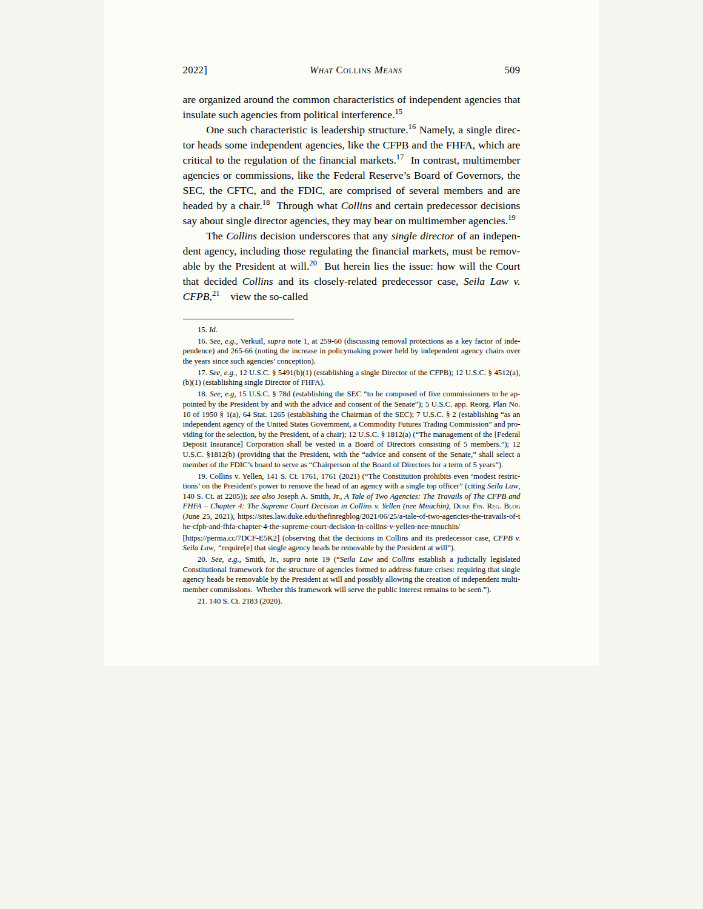2022] What Collins Means 509
are organized around the common characteristics of independent agencies that insulate such agencies from political interference.15
One such characteristic is leadership structure.16 Namely, a single director heads some independent agencies, like the CFPB and the FHFA, which are critical to the regulation of the financial markets.17 In contrast, multimember agencies or commissions, like the Federal Reserve’s Board of Governors, the SEC, the CFTC, and the FDIC, are comprised of several members and are headed by a chair.18 Through what Collins and certain predecessor decisions say about single director agencies, they may bear on multimember agencies.19
The Collins decision underscores that any single director of an independent agency, including those regulating the financial markets, must be removable by the President at will.20 But herein lies the issue: how will the Court that decided Collins and its closely-related predecessor case, Seila Law v. CFPB,21 view the so-called
15. Id.
16. See, e.g., Verkuil, supra note 1, at 259-60 (discussing removal protections as a key factor of independence) and 265-66 (noting the increase in policymaking power held by independent agency chairs over the years since such agencies’ conception).
17. See, e.g., 12 U.S.C. § 5491(b)(1) (establishing a single Director of the CFPB); 12 U.S.C. § 4512(a), (b)(1) (establishing single Director of FHFA).
18. See, e.g, 15 U.S.C. § 78d (establishing the SEC “to be composed of five commissioners to be appointed by the President by and with the advice and consent of the Senate”); 5 U.S.C. app. Reorg. Plan No. 10 of 1950 § 1(a), 64 Stat. 1265 (establishing the Chairman of the SEC); 7 U.S.C. § 2 (establishing “as an independent agency of the United States Government, a Commodity Futures Trading Commission” and providing for the selection, by the President, of a chair); 12 U.S.C. § 1812(a) (“The management of the [Federal Deposit Insurance] Corporation shall be vested in a Board of Directors consisting of 5 members.”); 12 U.S.C. §1812(b) (providing that the President, with the “advice and consent of the Senate,” shall select a member of the FDIC’s board to serve as “Chairperson of the Board of Directors for a term of 5 years”).
19. Collins v. Yellen, 141 S. Ct. 1761, 1761 (2021) (“The Constitution prohibits even ‘modest restrictions’ on the President's power to remove the head of an agency with a single top officer” (citing Seila Law, 140 S. Ct. at 2205)); see also Joseph A. Smith, Jr., A Tale of Two Agencies: The Travails of The CFPB and FHFA – Chapter 4: The Supreme Court Decision in Collins v. Yellen (nee Mnuchin), Duke Fin. Reg. Blog (June 25, 2021), https://sites.law.duke.edu/thefinregblog/2021/06/25/a-tale-of-two-agencies-the-travails-of-the-cfpb-and-fhfa-chapter-4-the-supreme-court-decision-in-collins-v-yellen-nee-mnuchin/
[https://perma.cc/7DCF-E5K2] (observing that the decisions in Collins and its predecessor case, CFPB v. Seila Law, “require[e] that single agency heads be removable by the President at will”).
20. See, e.g., Smith, Jr., supra note 19 (“Seila Law and Collins establish a judicially legislated Constitutional framework for the structure of agencies formed to address future crises: requiring that single agency heads be removable by the President at will and possibly allowing the creation of independent multi-member commissions. Whether this framework will serve the public interest remains to be seen.”).
21. 140 S. Ct. 2183 (2020).